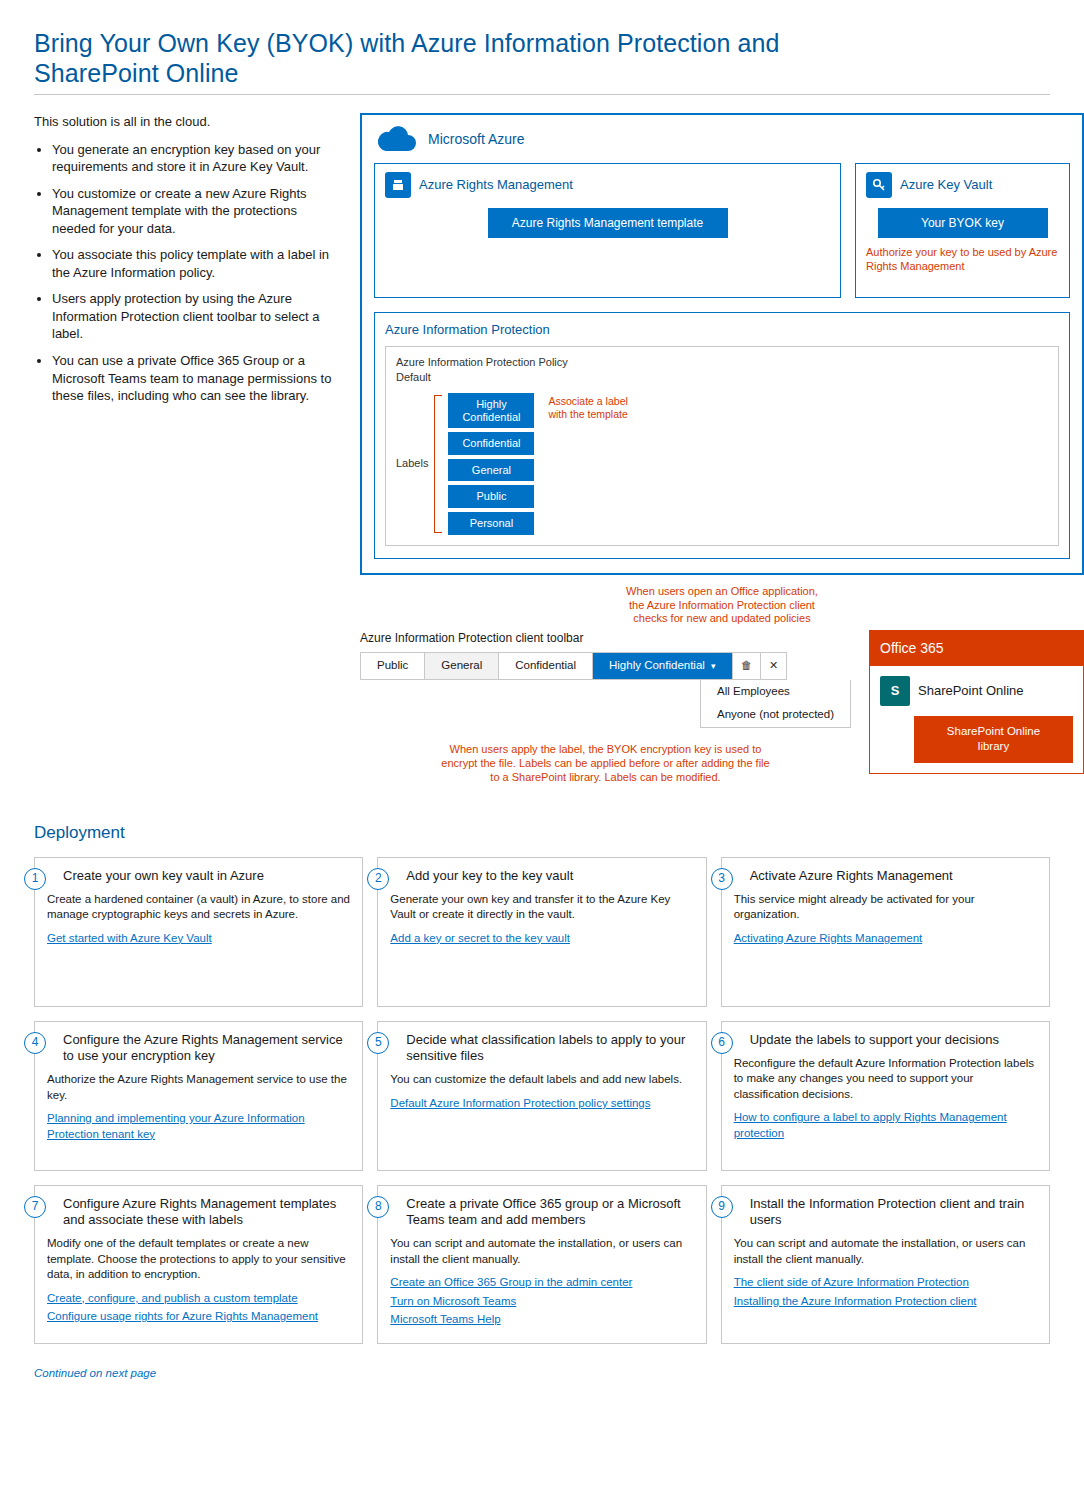Bring Your Own Key (BYOK) with Azure Information Protection and
SharePoint Online
This solution is all in the cloud.
You generate an encryption key based on your requirements and store it in Azure Key Vault.
You customize or create a new Azure Rights Management template with the protections needed for your data.
You associate this policy template with a label in the Azure Information policy.
Users apply protection by using the Azure Information Protection client toolbar to select a label.
You can use a private Office 365 Group or a Microsoft Teams team to manage permissions to these files, including who can see the library.
Microsoft Azure
Azure Rights Management
Azure Rights Management template
Azure Key Vault
Your BYOK key
Authorize your key to be used by Azure Rights Management
Azure Information Protection
Azure Information Protection Policy
Default
Labels
Highly
Confidential Confidential General Public Personal
Associate a label with the template
When users open an Office application,
the Azure Information Protection client
checks for new and updated policies
Azure Information Protection client toolbar
Public General Confidential Highly Confidential 🗑 ✕
All Employees
Anyone (not protected)
When users apply the label, the BYOK encryption key is used to encrypt the file. Labels can be applied before or after adding the file to a SharePoint library. Labels can be modified.
Office 365
S SharePoint Online
SharePoint Online
library
Deployment
1
Create your own key vault in Azure
Create a hardened container (a vault) in Azure, to store and manage cryptographic keys and secrets in Azure.
Get started with Azure Key Vault
2
Add your key to the key vault
Generate your own key and transfer it to the Azure Key Vault or create it directly in the vault.
Add a key or secret to the key vault
3
Activate Azure Rights Management
This service might already be activated for your organization.
Activating Azure Rights Management
4
Configure the Azure Rights Management service to use your encryption key
Authorize the Azure Rights Management service to use the key.
Planning and implementing your Azure Information Protection tenant key
5
Decide what classification labels to apply to your sensitive files
You can customize the default labels and add new labels.
Default Azure Information Protection policy settings
6
Update the labels to support your decisions
Reconfigure the default Azure Information Protection labels to make any changes you need to support your classification decisions.
How to configure a label to apply Rights Management protection
7
Configure Azure Rights Management templates and associate these with labels
Modify one of the default templates or create a new template. Choose the protections to apply to your sensitive data, in addition to encryption.
Create, configure, and publish a custom template Configure usage rights for Azure Rights Management
8
Create a private Office 365 group or a Microsoft Teams team and add members
You can script and automate the installation, or users can install the client manually.
Create an Office 365 Group in the admin center Turn on Microsoft Teams Microsoft Teams Help
9
Install the Information Protection client and train users
You can script and automate the installation, or users can install the client manually.
The client side of Azure Information Protection Installing the Azure Information Protection client
Continued on next page